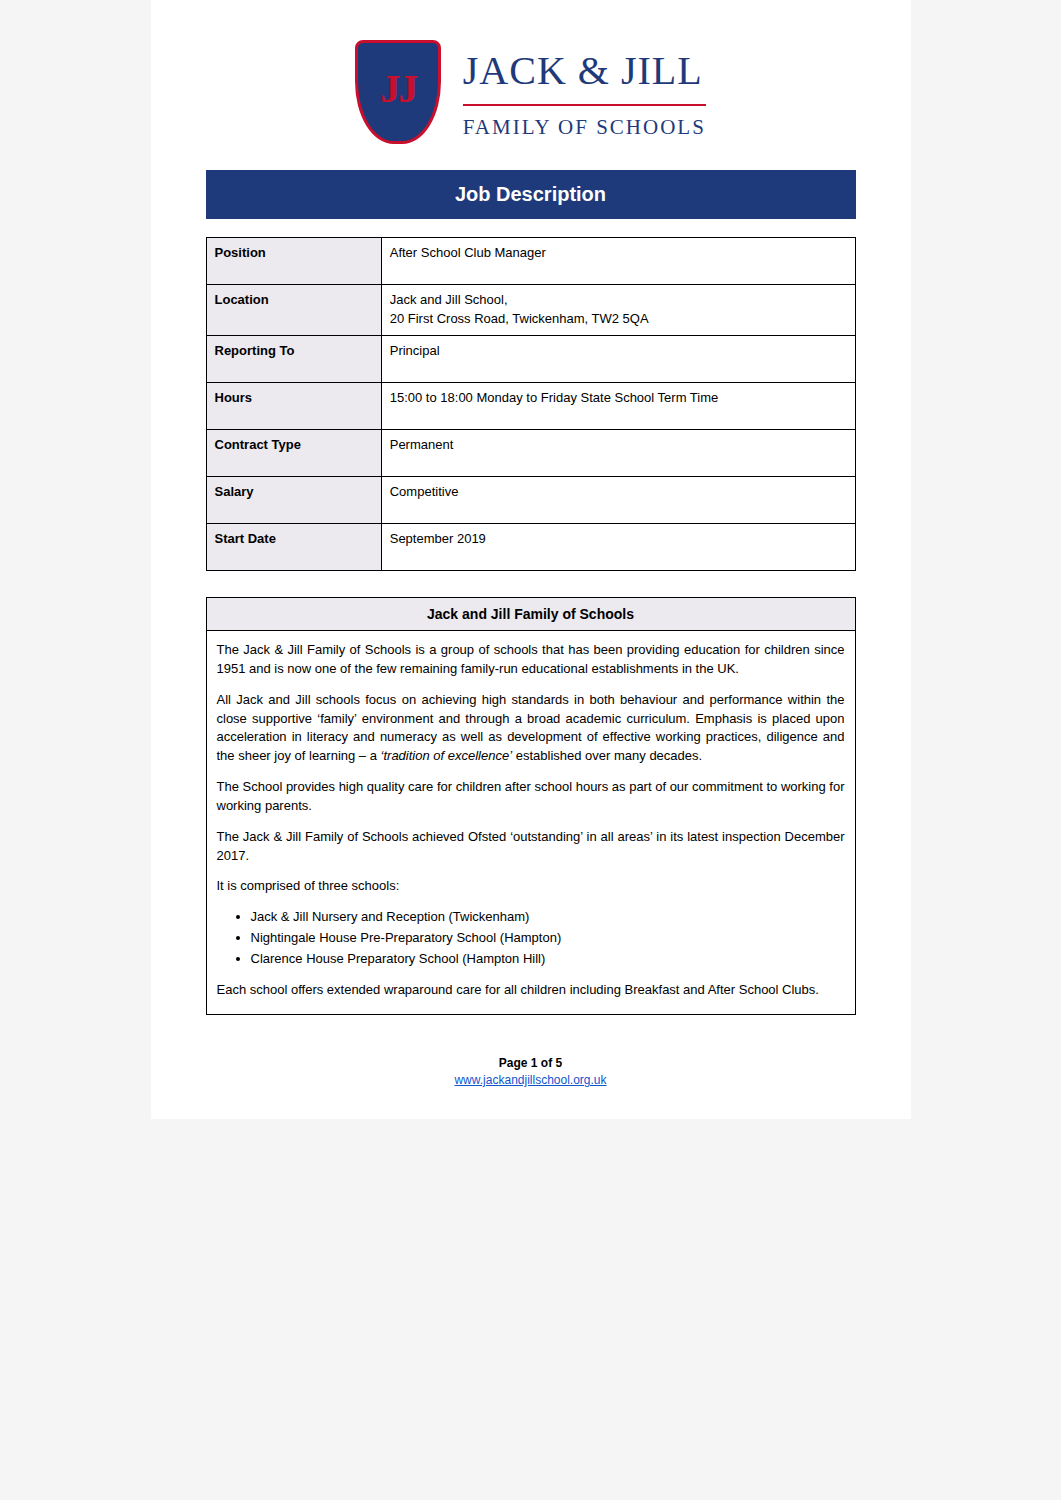JJ
JACK & JILL
FAMILY OF SCHOOLS
Job Description
| Position | After School Club Manager |
| Location | Jack and Jill School, 20 First Cross Road, Twickenham, TW2 5QA |
| Reporting To | Principal |
| Hours | 15:00 to 18:00 Monday to Friday State School Term Time |
| Contract Type | Permanent |
| Salary | Competitive |
| Start Date | September 2019 |
| Jack and Jill Family of Schools |
| --- |
| The Jack & Jill Family of Schools is a group of schools that has been providing education for children since 1951 and is now one of the few remaining family-run educational establishments in the UK. All Jack and Jill schools focus on achieving high standards in both behaviour and performance within the close supportive ‘family’ environment and through a broad academic curriculum. Emphasis is placed upon acceleration in literacy and numeracy as well as development of effective working practices, diligence and the sheer joy of learning – a ‘tradition of excellence’ established over many decades. The School provides high quality care for children after school hours as part of our commitment to working for working parents. The Jack & Jill Family of Schools achieved Ofsted ‘outstanding’ in all areas’ in its latest inspection December 2017. It is comprised of three schools: Jack & Jill Nursery and Reception (Twickenham) Nightingale House Pre-Preparatory School (Hampton) Clarence House Preparatory School (Hampton Hill) Each school offers extended wraparound care for all children including Breakfast and After School Clubs. |
Page 1 of 5
www.jackandjillschool.org.uk